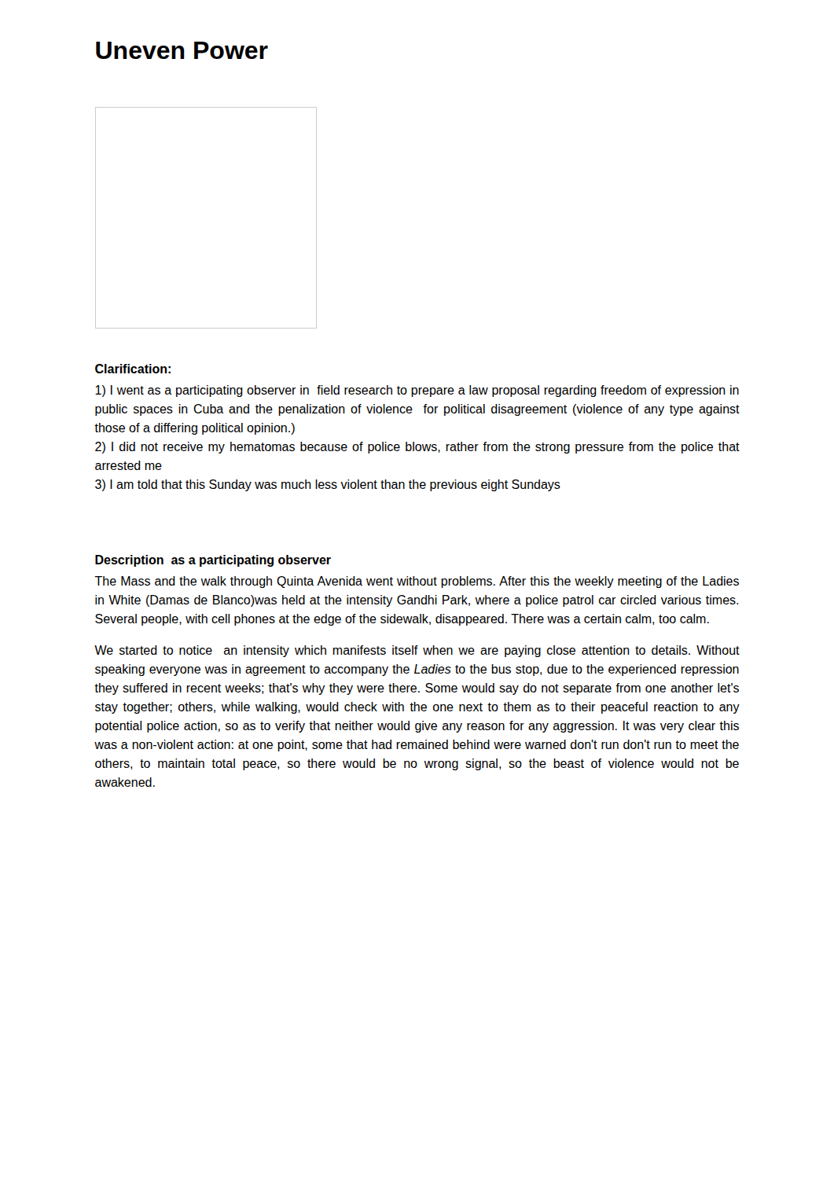Uneven Power
Clarification:
1) I went as a participating observer in field research to prepare a law proposal regarding freedom of expression in public spaces in Cuba and the penalization of violence for political disagreement (violence of any type against those of a differing political opinion.)
2) I did not receive my hematomas because of police blows, rather from the strong pressure from the police that arrested me
3) I am told that this Sunday was much less violent than the previous eight Sundays
Description as a participating observer
The Mass and the walk through Quinta Avenida went without problems. After this the weekly meeting of the Ladies in White (Damas de Blanco)was held at the intensity Gandhi Park, where a police patrol car circled various times. Several people, with cell phones at the edge of the sidewalk, disappeared. There was a certain calm, too calm.
We started to notice an intensity which manifests itself when we are paying close attention to details. Without speaking everyone was in agreement to accompany the Ladies to the bus stop, due to the experienced repression they suffered in recent weeks; that's why they were there. Some would say do not separate from one another let's stay together; others, while walking, would check with the one next to them as to their peaceful reaction to any potential police action, so as to verify that neither would give any reason for any aggression. It was very clear this was a non-violent action: at one point, some that had remained behind were warned don't run don't run to meet the others, to maintain total peace, so there would be no wrong signal, so the beast of violence would not be awakened.